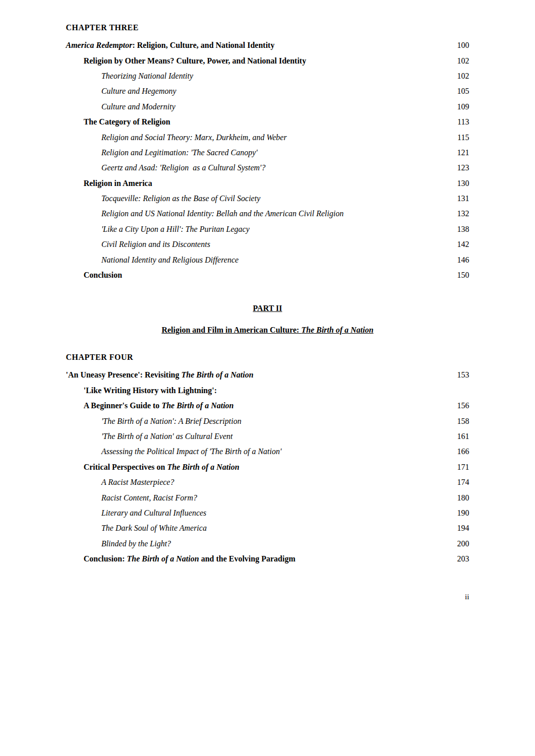CHAPTER THREE
America Redemptor: Religion, Culture, and National Identity 100
Religion by Other Means? Culture, Power, and National Identity 102
Theorizing National Identity 102
Culture and Hegemony 105
Culture and Modernity 109
The Category of Religion 113
Religion and Social Theory: Marx, Durkheim, and Weber 115
Religion and Legitimation: 'The Sacred Canopy' 121
Geertz and Asad: 'Religion as a Cultural System'? 123
Religion in America 130
Tocqueville: Religion as the Base of Civil Society 131
Religion and US National Identity: Bellah and the American Civil Religion 132
'Like a City Upon a Hill': The Puritan Legacy 138
Civil Religion and its Discontents 142
National Identity and Religious Difference 146
Conclusion 150
PART II
Religion and Film in American Culture: The Birth of a Nation
CHAPTER FOUR
'An Uneasy Presence': Revisiting The Birth of a Nation 153
'Like Writing History with Lightning':
A Beginner's Guide to The Birth of a Nation 156
'The Birth of a Nation': A Brief Description 158
'The Birth of a Nation' as Cultural Event 161
Assessing the Political Impact of 'The Birth of a Nation' 166
Critical Perspectives on The Birth of a Nation 171
A Racist Masterpiece? 174
Racist Content, Racist Form? 180
Literary and Cultural Influences 190
The Dark Soul of White America 194
Blinded by the Light? 200
Conclusion: The Birth of a Nation and the Evolving Paradigm 203
ii